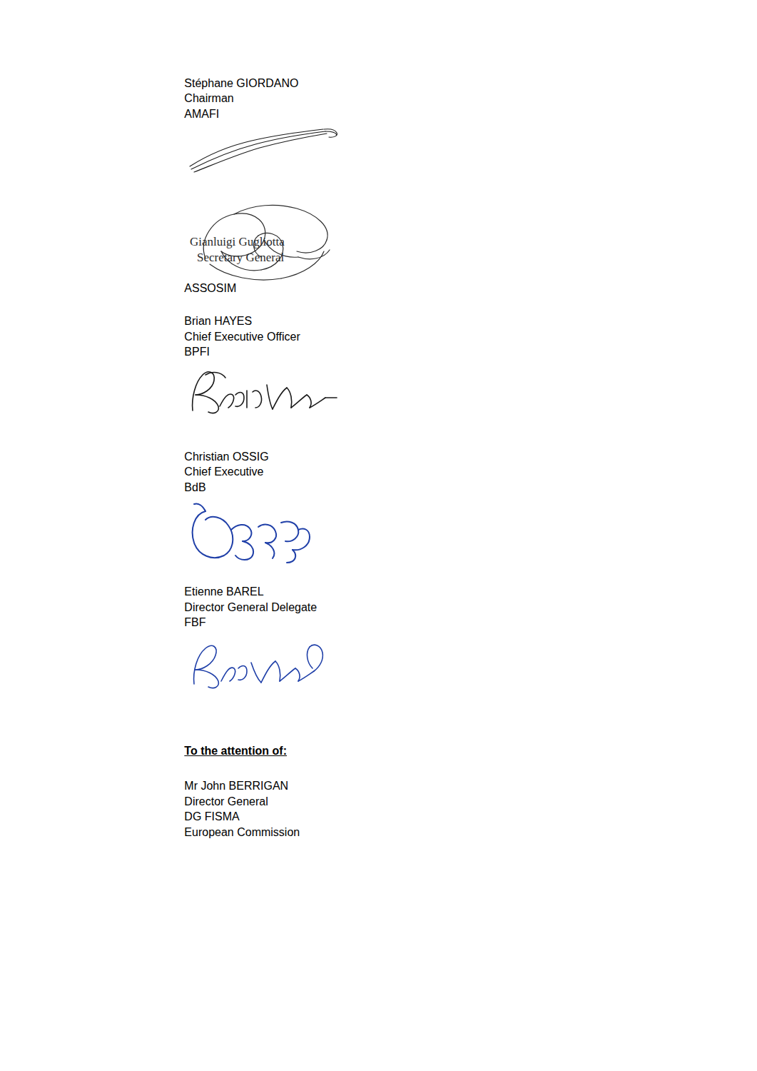Stéphane GIORDANO
Chairman
AMAFI
Gianluigi Gugliotta Secretary General
ASSOSIM
Brian HAYES
Chief Executive Officer
BPFI
Christian OSSIG
Chief Executive
BdB
Etienne BAREL
Director General Delegate
FBF
To the attention of:
Mr John BERRIGAN
Director General
DG FISMA
European Commission